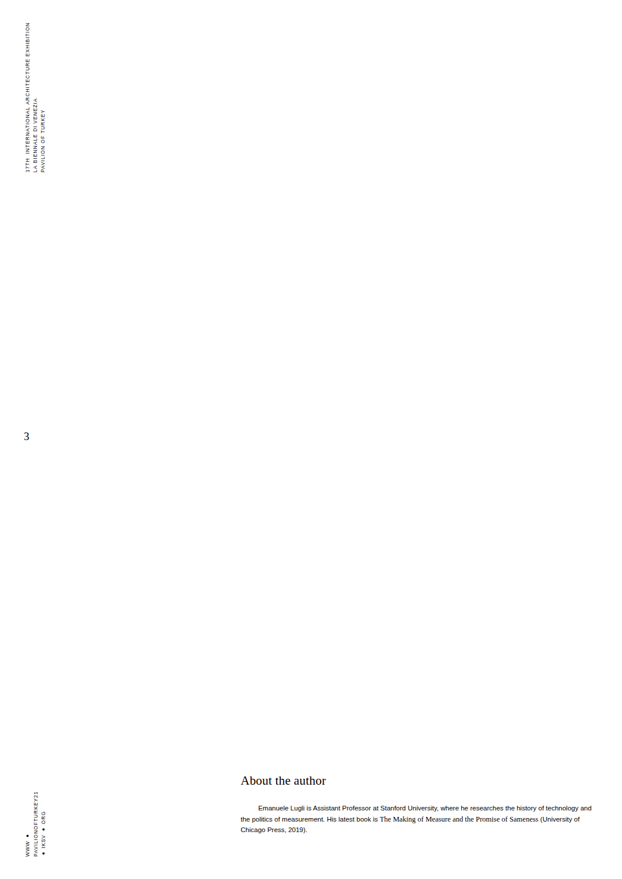17TH INTERNATIONAL ARCHITECTURE EXHIBITION
LA BIENNALE DI VENEZIA
PAVILION OF TURKEY
3
WWW ●
PAVILIONOFTURKEY21
● IKSV ● ORG
About the author
Emanuele Lugli is Assistant Professor at Stanford University, where he researches the history of technology and the politics of measurement. His latest book is The Making of Measure and the Promise of Sameness (University of Chicago Press, 2019).